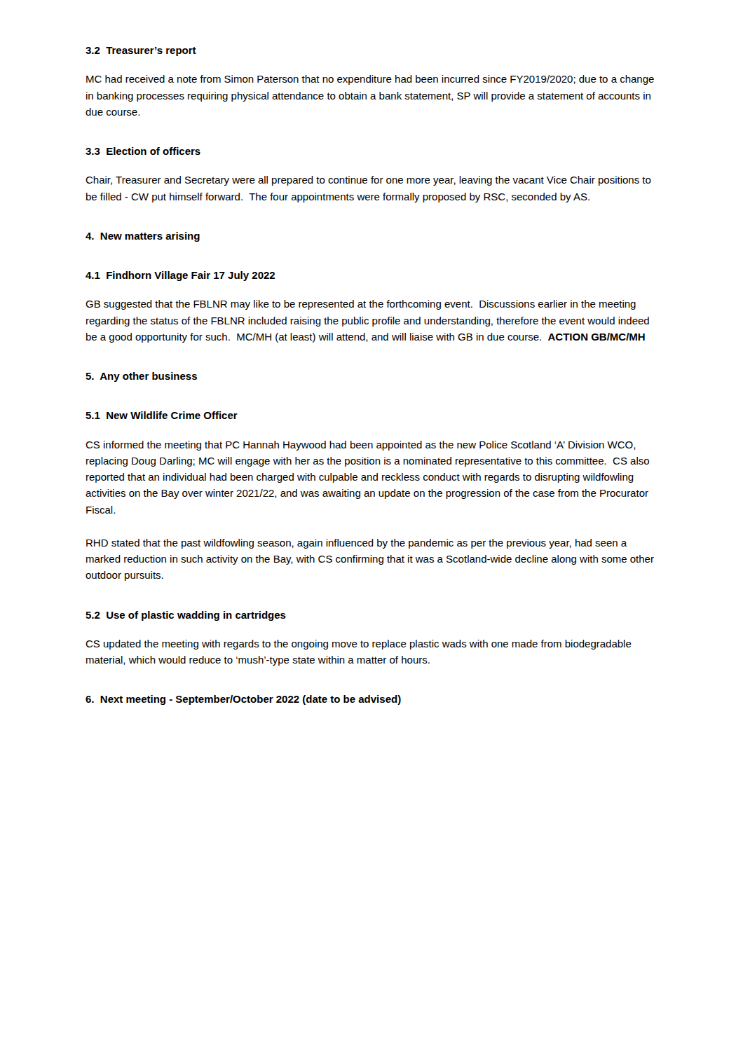3.2 Treasurer’s report
MC had received a note from Simon Paterson that no expenditure had been incurred since FY2019/2020; due to a change in banking processes requiring physical attendance to obtain a bank statement, SP will provide a statement of accounts in due course.
3.3 Election of officers
Chair, Treasurer and Secretary were all prepared to continue for one more year, leaving the vacant Vice Chair positions to be filled - CW put himself forward. The four appointments were formally proposed by RSC, seconded by AS.
4. New matters arising
4.1 Findhorn Village Fair 17 July 2022
GB suggested that the FBLNR may like to be represented at the forthcoming event. Discussions earlier in the meeting regarding the status of the FBLNR included raising the public profile and understanding, therefore the event would indeed be a good opportunity for such. MC/MH (at least) will attend, and will liaise with GB in due course. ACTION GB/MC/MH
5. Any other business
5.1 New Wildlife Crime Officer
CS informed the meeting that PC Hannah Haywood had been appointed as the new Police Scotland ‘A’ Division WCO, replacing Doug Darling; MC will engage with her as the position is a nominated representative to this committee. CS also reported that an individual had been charged with culpable and reckless conduct with regards to disrupting wildfowling activities on the Bay over winter 2021/22, and was awaiting an update on the progression of the case from the Procurator Fiscal.
RHD stated that the past wildfowling season, again influenced by the pandemic as per the previous year, had seen a marked reduction in such activity on the Bay, with CS confirming that it was a Scotland-wide decline along with some other outdoor pursuits.
5.2 Use of plastic wadding in cartridges
CS updated the meeting with regards to the ongoing move to replace plastic wads with one made from biodegradable material, which would reduce to ‘mush’-type state within a matter of hours.
6. Next meeting - September/October 2022 (date to be advised)